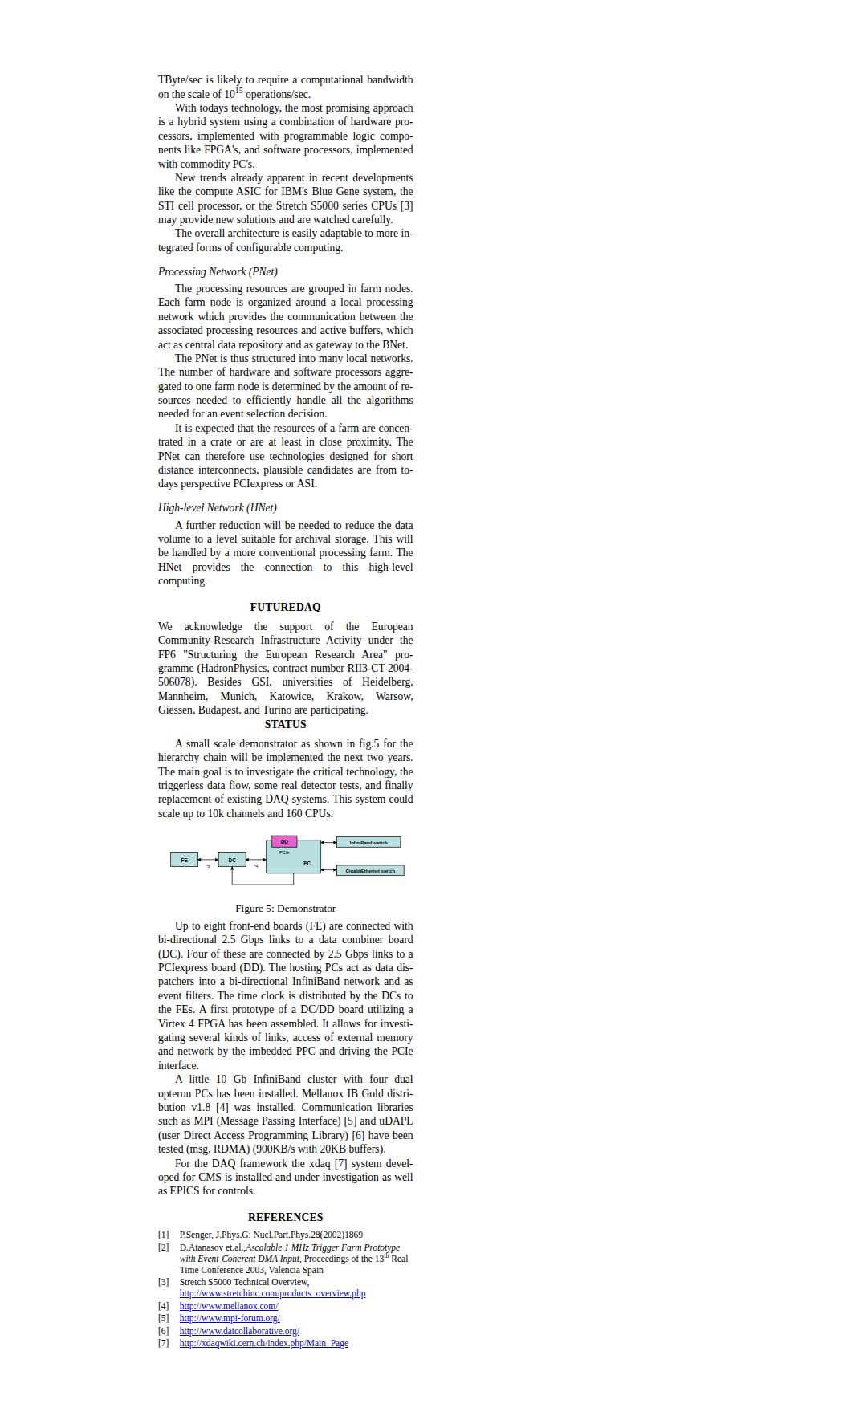TByte/sec is likely to require a computational bandwidth on the scale of 1015 operations/sec.
With todays technology, the most promising approach is a hybrid system using a combination of hardware processors, implemented with programmable logic components like FPGA's, and software processors, implemented with commodity PC's.
New trends already apparent in recent developments like the compute ASIC for IBM's Blue Gene system, the STI cell processor, or the Stretch S5000 series CPUs [3] may provide new solutions and are watched carefully.
The overall architecture is easily adaptable to more integrated forms of configurable computing.
Processing Network (PNet)
The processing resources are grouped in farm nodes. Each farm node is organized around a local processing network which provides the communication between the associated processing resources and active buffers, which act as central data repository and as gateway to the BNet.
The PNet is thus structured into many local networks. The number of hardware and software processors aggregated to one farm node is determined by the amount of resources needed to efficiently handle all the algorithms needed for an event selection decision.
It is expected that the resources of a farm are concentrated in a crate or are at least in close proximity. The PNet can therefore use technologies designed for short distance interconnects, plausible candidates are from todays perspective PCIexpress or ASI.
High-level Network (HNet)
A further reduction will be needed to reduce the data volume to a level suitable for archival storage. This will be handled by a more conventional processing farm. The HNet provides the connection to this high-level computing.
FUTUREDAQ
We acknowledge the support of the European Community-Research Infrastructure Activity under the FP6 "Structuring the European Research Area" programme (HadronPhysics, contract number RII3-CT-2004-506078). Besides GSI, universities of Heidelberg, Mannheim, Munich, Katowice, Krakow, Warsow, Giessen, Budapest, and Turino are participating.
STATUS
A small scale demonstrator as shown in fig.5 for the hierarchy chain will be implemented the next two years. The main goal is to investigate the critical technology, the triggerless data flow, some real detector tests, and finally replacement of existing DAQ systems. This system could scale up to 10k channels and 160 CPUs.
FE DC PC DD PCIe InfiniBand switch GigabitEthernet switch *8 *4
Figure 5: Demonstrator
Up to eight front-end boards (FE) are connected with bi-directional 2.5 Gbps links to a data combiner board (DC). Four of these are connected by 2.5 Gbps links to a PCIexpress board (DD). The hosting PCs act as data dispatchers into a bi-directional InfiniBand network and as event filters. The time clock is distributed by the DCs to the FEs. A first prototype of a DC/DD board utilizing a Virtex 4 FPGA has been assembled. It allows for investigating several kinds of links, access of external memory and network by the imbedded PPC and driving the PCIe interface.
A little 10 Gb InfiniBand cluster with four dual opteron PCs has been installed. Mellanox IB Gold distribution v1.8 [4] was installed. Communication libraries such as MPI (Message Passing Interface) [5] and uDAPL (user Direct Access Programming Library) [6] have been tested (msg, RDMA) (900KB/s with 20KB buffers).
For the DAQ framework the xdaq [7] system developed for CMS is installed and under investigation as well as EPICS for controls.
REFERENCES
| [1] | P.Senger, J.Phys.G: Nucl.Part.Phys.28(2002)1869 |
| [2] | D.Atanasov et.al., Ascalable 1 MHz Trigger Farm Prototype with Event-Coherent DMA Input , Proceedings of the 13 th Real Time Conference 2003, Valencia Spain |
| [3] | Stretch S5000 Technical Overview, http://www.stretchinc.com/products_overview.php |
| [4] | http://www.mellanox.com/ |
| [5] | http://www.mpi-forum.org/ |
| [6] | http://www.datcollaborative.org/ |
| [7] | http://xdaqwiki.cern.ch/index.php/Main_Page |